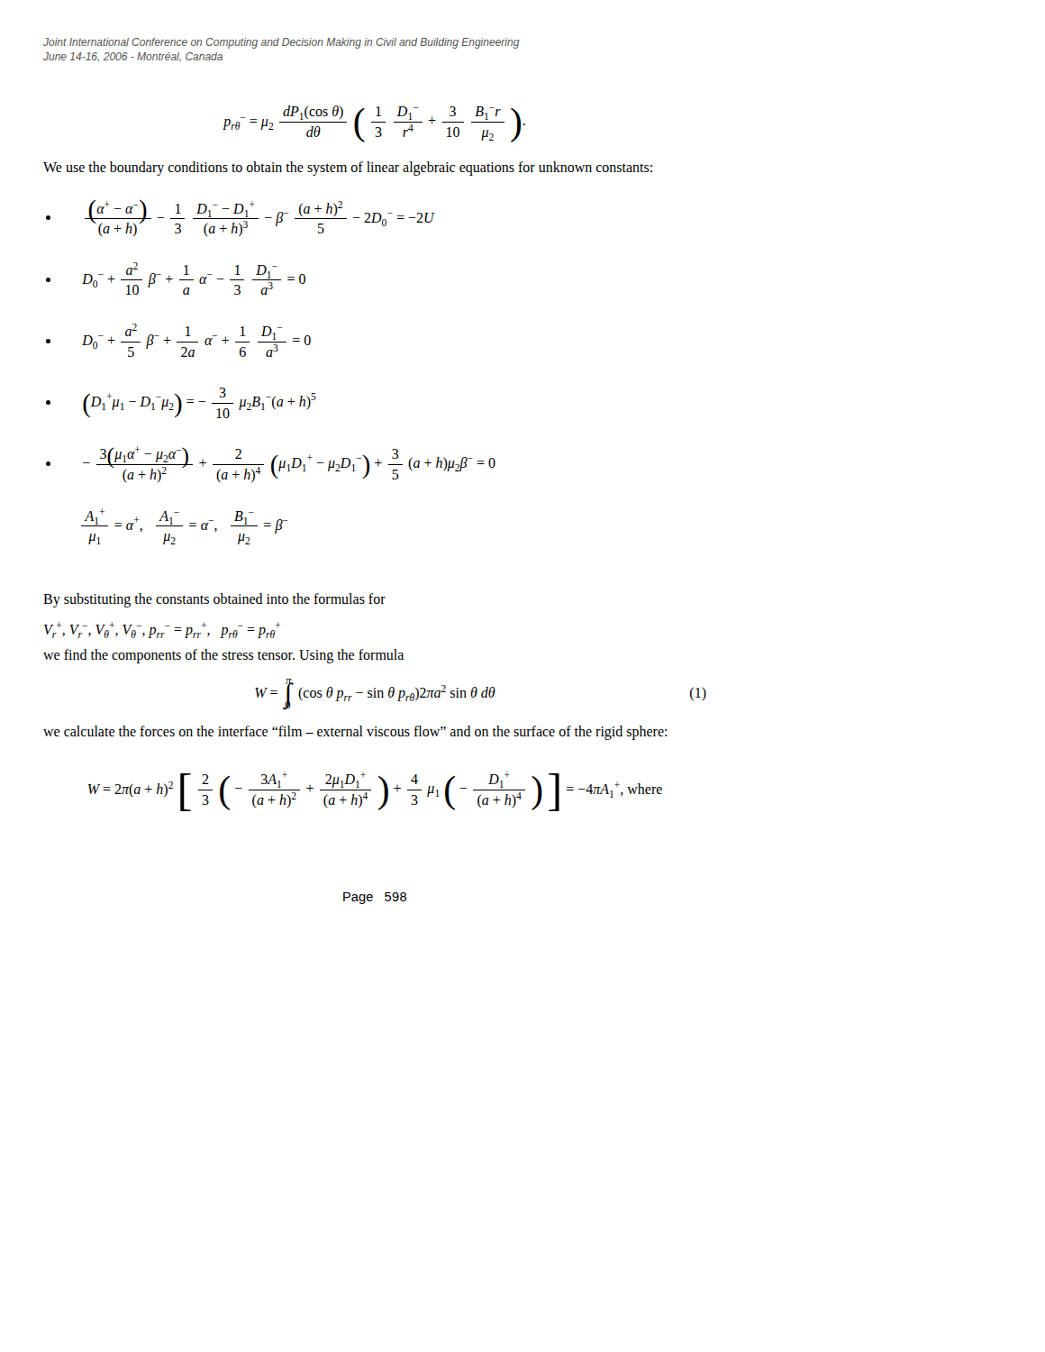Joint International Conference on Computing and Decision Making in Civil and Building Engineering
June 14-16, 2006 - Montréal, Canada
prθ− = μ2 dP1(cos θ) dθ ( 13 D1− r4 + 310 B1−r μ2 ).
We use the boundary conditions to obtain the system of linear algebraic equations for unknown constants:
(α+ − α−) (a + h) − 13 D1− − D1+ (a + h)3 − β− (a + h)2 5 − 2D0− = −2U
D0− + a2 10 β− + 1 a α− − 13 D1− a3 = 0
D0− + a2 5 β− + 1 2a α− + 16 D1− a3 = 0
(D1+μ1 − D1−μ2) = − 310 μ2B1−(a + h)5
− 3(μ1α+ − μ2α−) (a + h)2 + 2 (a + h)4 (μ1D1+ − μ2D1−) + 35 (a + h)μ2β− = 0
A1+ μ1 = α+, A1− μ2 = α−, B1− μ2 = β−
By substituting the constants obtained into the formulas for
Vr+, Vr−, Vθ+, Vθ−, prr− = prr+, prθ− = prθ+
we find the components of the stress tensor. Using the formula
W = ∫π 0 (cos θ prr − sin θ prθ)2πa2 sin θ dθ (1)
we calculate the forces on the interface “film – external viscous flow” and on the surface of the rigid sphere:
W = 2π(a + h)2 [ 23 ( − 3A1+ (a + h)2 + 2μ1D1+ (a + h)4 ) + 43 μ1 ( − D1+ (a + h)4 ) ] = −4πA1+, where
Page 598